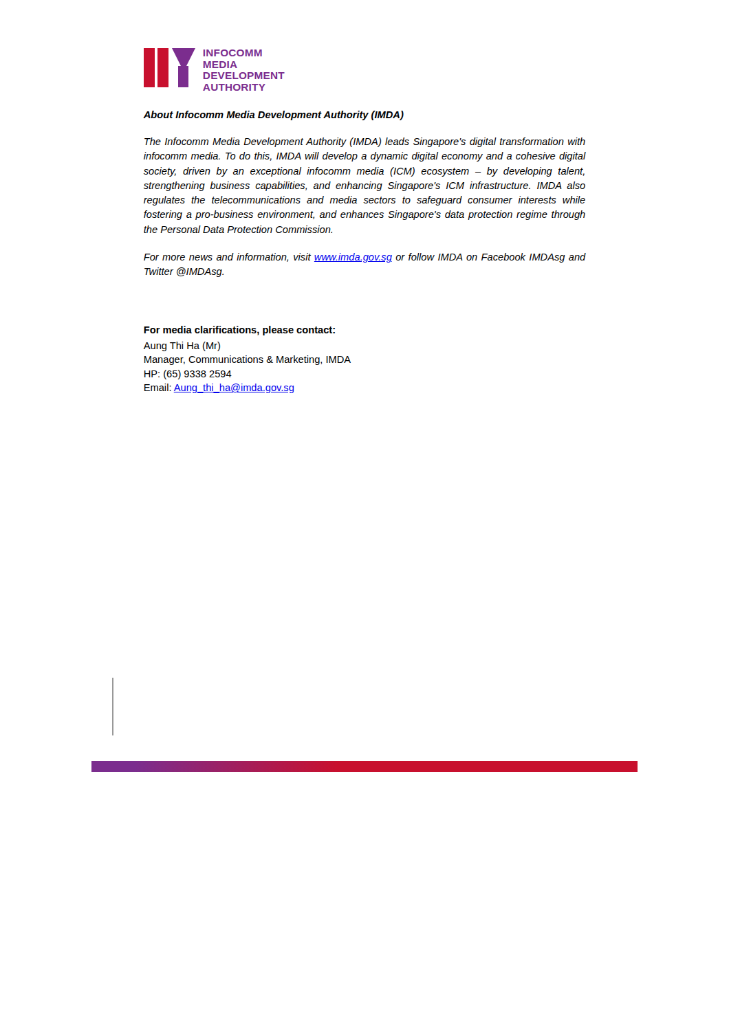INFOCOMM
MEDIA
DEVELOPMENT
AUTHORITY
About Infocomm Media Development Authority (IMDA)
The Infocomm Media Development Authority (IMDA) leads Singapore's digital transformation with infocomm media. To do this, IMDA will develop a dynamic digital economy and a cohesive digital society, driven by an exceptional infocomm media (ICM) ecosystem – by developing talent, strengthening business capabilities, and enhancing Singapore's ICM infrastructure. IMDA also regulates the telecommunications and media sectors to safeguard consumer interests while fostering a pro-business environment, and enhances Singapore's data protection regime through the Personal Data Protection Commission.
For more news and information, visit www.imda.gov.sg or follow IMDA on Facebook IMDAsg and Twitter @IMDAsg.
For media clarifications, please contact:
Aung Thi Ha (Mr)
Manager, Communications & Marketing, IMDA
HP: (65) 9338 2594
Email: Aung_thi_ha@imda.gov.sg